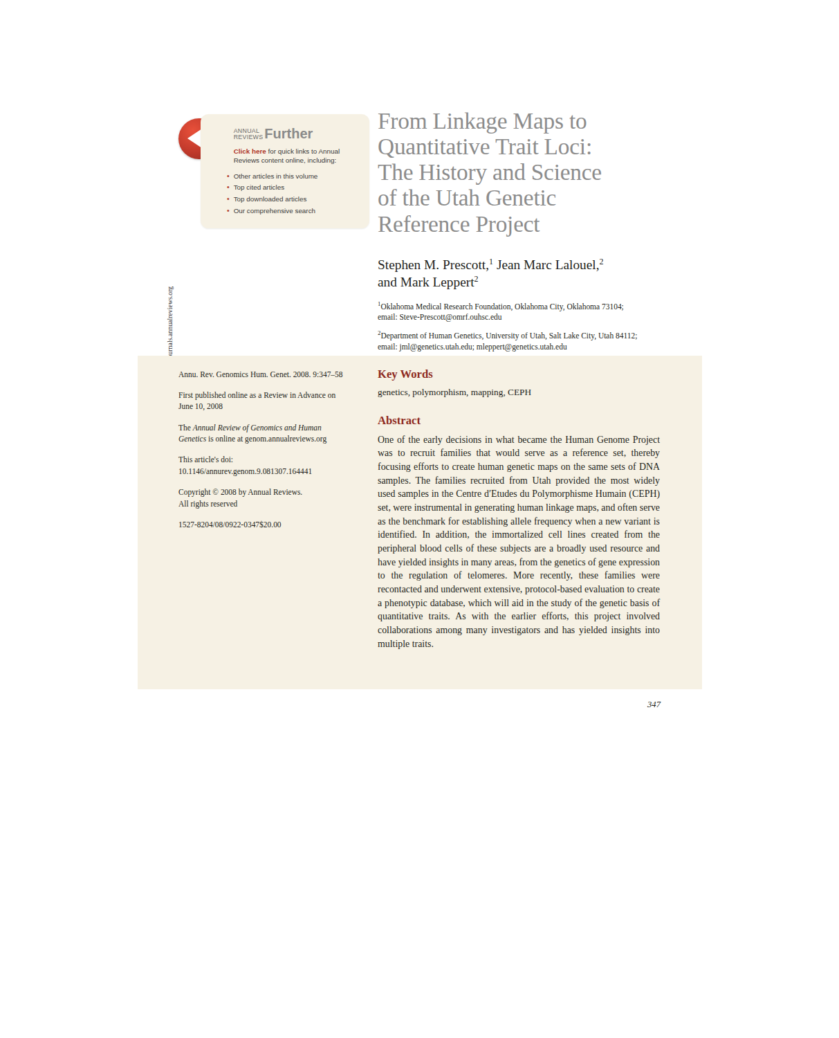Annu. Rev. Genom. Human Genet. 2008.9:347-358. Downloaded from arjournals.annualreviews.org
by INSERM-multi-site account on 08/23/10. For personal use only.
ANNUAL
REVIEWS Further
Click here for quick links to Annual Reviews content online, including:
Other articles in this volume
Top cited articles
Top downloaded articles
Our comprehensive search
From Linkage Maps to
Quantitative Trait Loci:
The History and Science
of the Utah Genetic
Reference Project
Stephen M. Prescott,1 Jean Marc Lalouel,2
and Mark Leppert2
1Oklahoma Medical Research Foundation, Oklahoma City, Oklahoma 73104;
email: Steve-Prescott@omrf.ouhsc.edu
2Department of Human Genetics, University of Utah, Salt Lake City, Utah 84112;
email: jml@genetics.utah.edu; mleppert@genetics.utah.edu
Annu. Rev. Genomics Hum. Genet. 2008. 9:347–58
First published online as a Review in Advance on June 10, 2008
The Annual Review of Genomics and Human Genetics is online at genom.annualreviews.org
This article's doi:
10.1146/annurev.genom.9.081307.164441
Copyright © 2008 by Annual Reviews.
All rights reserved
1527-8204/08/0922-0347$20.00
Key Words
genetics, polymorphism, mapping, CEPH
Abstract
One of the early decisions in what became the Human Genome Project was to recruit families that would serve as a reference set, thereby focusing efforts to create human genetic maps on the same sets of DNA samples. The families recruited from Utah provided the most widely used samples in the Centre d′Etudes du Polymorphisme Humain (CEPH) set, were instrumental in generating human linkage maps, and often serve as the benchmark for establishing allele frequency when a new variant is identified. In addition, the immortalized cell lines created from the peripheral blood cells of these subjects are a broadly used resource and have yielded insights in many areas, from the genetics of gene expression to the regulation of telomeres. More recently, these families were recontacted and underwent extensive, protocol-based evaluation to create a phenotypic database, which will aid in the study of the genetic basis of quantitative traits. As with the earlier efforts, this project involved collaborations among many investigators and has yielded insights into multiple traits.
347